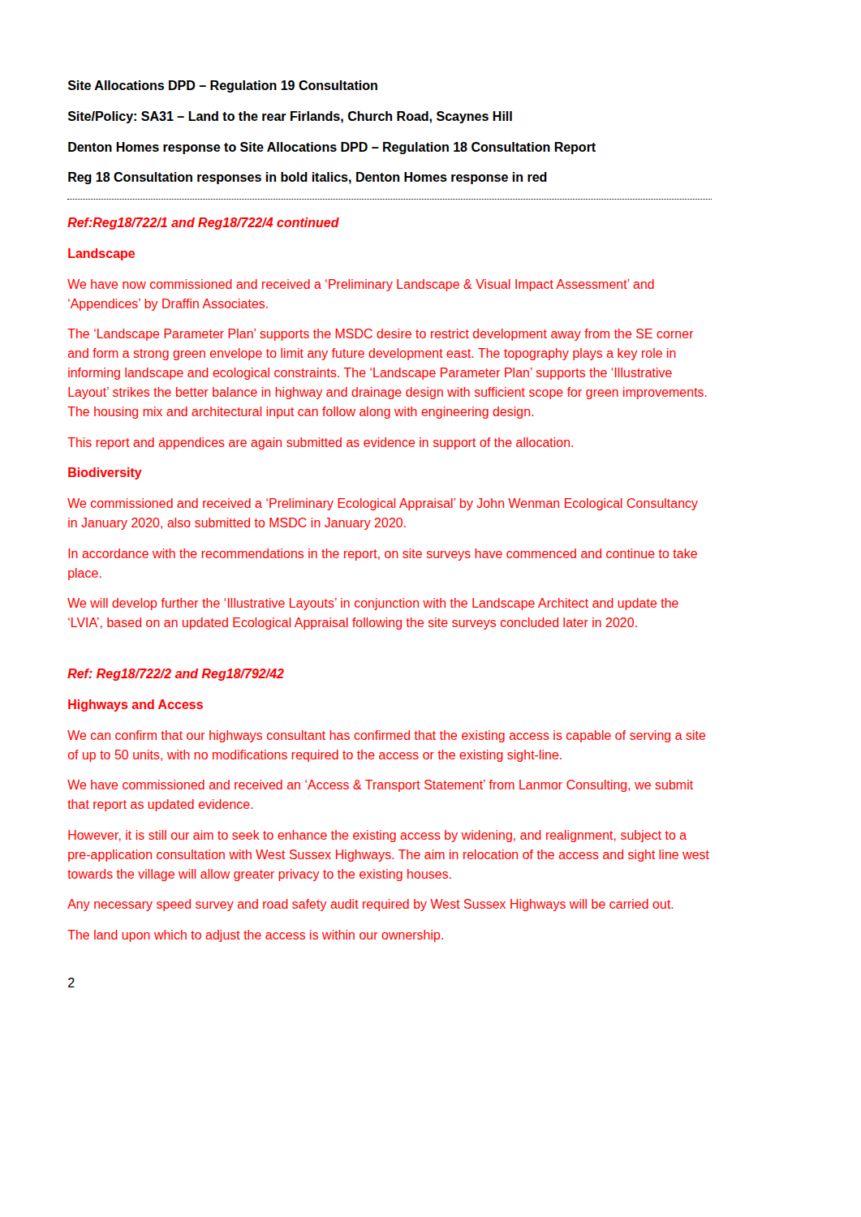Site Allocations DPD – Regulation 19 Consultation
Site/Policy: SA31 – Land to the rear Firlands, Church Road, Scaynes Hill
Denton Homes response to Site Allocations DPD – Regulation 18 Consultation Report
Reg 18 Consultation responses in bold italics, Denton Homes response in red
Ref:Reg18/722/1 and Reg18/722/4 continued
Landscape
We have now commissioned and received a ‘Preliminary Landscape & Visual Impact Assessment’ and ‘Appendices’ by Draffin Associates.
The ‘Landscape Parameter Plan’ supports the MSDC desire to restrict development away from the SE corner and form a strong green envelope to limit any future development east. The topography plays a key role in informing landscape and ecological constraints. The ‘Landscape Parameter Plan’ supports the ‘Illustrative Layout’ strikes the better balance in highway and drainage design with sufficient scope for green improvements. The housing mix and architectural input can follow along with engineering design.
This report and appendices are again submitted as evidence in support of the allocation.
Biodiversity
We commissioned and received a ‘Preliminary Ecological Appraisal’ by John Wenman Ecological Consultancy in January 2020, also submitted to MSDC in January 2020.
In accordance with the recommendations in the report, on site surveys have commenced and continue to take place.
We will develop further the ‘Illustrative Layouts’ in conjunction with the Landscape Architect and update the ‘LVIA’, based on an updated Ecological Appraisal following the site surveys concluded later in 2020.
Ref: Reg18/722/2 and Reg18/792/42
Highways and Access
We can confirm that our highways consultant has confirmed that the existing access is capable of serving a site of up to 50 units, with no modifications required to the access or the existing sight-line.
We have commissioned and received an ‘Access & Transport Statement’ from Lanmor Consulting, we submit that report as updated evidence.
However, it is still our aim to seek to enhance the existing access by widening, and realignment, subject to a pre-application consultation with West Sussex Highways. The aim in relocation of the access and sight line west towards the village will allow greater privacy to the existing houses.
Any necessary speed survey and road safety audit required by West Sussex Highways will be carried out.
The land upon which to adjust the access is within our ownership.
2